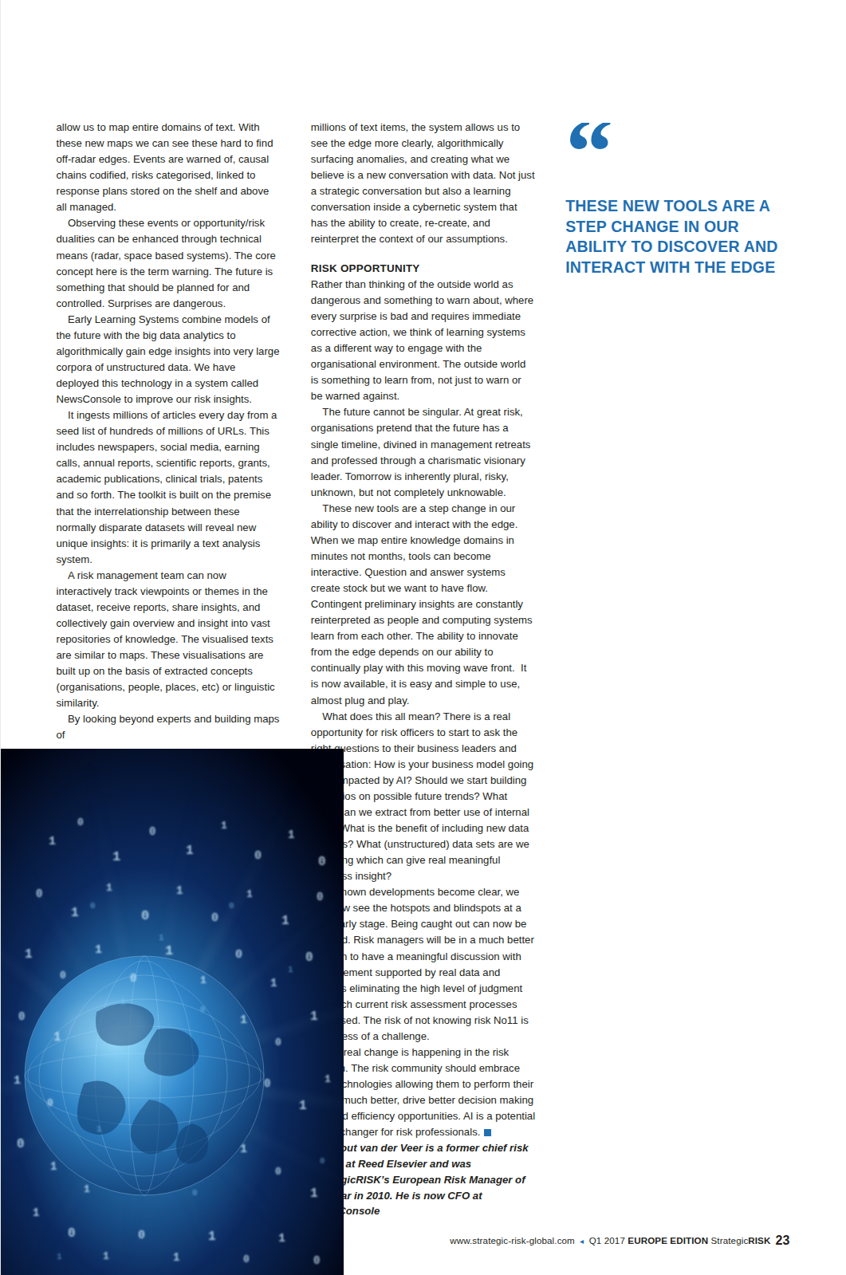allow us to map entire domains of text. With these new maps we can see these hard to find off-radar edges. Events are warned of, causal chains codified, risks categorised, linked to response plans stored on the shelf and above all managed.
Observing these events or opportunity/risk dualities can be enhanced through technical means (radar, space based systems). The core concept here is the term warning. The future is something that should be planned for and controlled. Surprises are dangerous.
Early Learning Systems combine models of the future with the big data analytics to algorithmically gain edge insights into very large corpora of unstructured data. We have deployed this technology in a system called NewsConsole to improve our risk insights.
It ingests millions of articles every day from a seed list of hundreds of millions of URLs. This includes newspapers, social media, earning calls, annual reports, scientific reports, grants, academic publications, clinical trials, patents and so forth. The toolkit is built on the premise that the interrelationship between these normally disparate datasets will reveal new unique insights: it is primarily a text analysis system.
A risk management team can now interactively track viewpoints or themes in the dataset, receive reports, share insights, and collectively gain overview and insight into vast repositories of knowledge. The visualised texts are similar to maps. These visualisations are built up on the basis of extracted concepts (organisations, people, places, etc) or linguistic similarity.
By looking beyond experts and building maps of
millions of text items, the system allows us to see the edge more clearly, algorithmically surfacing anomalies, and creating what we believe is a new conversation with data. Not just a strategic conversation but also a learning conversation inside a cybernetic system that has the ability to create, re-create, and reinterpret the context of our assumptions.
Risk opportunity
Rather than thinking of the outside world as dangerous and something to warn about, where every surprise is bad and requires immediate corrective action, we think of learning systems as a different way to engage with the organisational environment. The outside world is something to learn from, not just to warn or be warned against.
The future cannot be singular. At great risk, organisations pretend that the future has a single timeline, divined in management retreats and professed through a charismatic visionary leader. Tomorrow is inherently plural, risky, unknown, but not completely unknowable.
These new tools are a step change in our ability to discover and interact with the edge. When we map entire knowledge domains in minutes not months, tools can become interactive. Question and answer systems create stock but we want to have flow. Contingent preliminary insights are constantly reinterpreted as people and computing systems learn from each other. The ability to innovate from the edge depends on our ability to continually play with this moving wave front. It is now available, it is easy and simple to use, almost plug and play.
What does this all mean? There is a real opportunity for risk officers to start to ask the right questions to their business leaders and organisation: How is your business model going to be impacted by AI? Should we start building scenarios on possible future trends? What value can we extract from better use of internal data? What is the benefit of including new data sources? What (unstructured) data sets are we not using which can give real meaningful business insight?
Unknown developments become clear, we can now see the hotspots and blindspots at a very early stage. Being caught out can now be avoided. Risk managers will be in a much better position to have a meaningful discussion with management supported by real data and insights eliminating the high level of judgment on which current risk assessment processes are based. The risk of not knowing risk No11 is much less of a challenge.
The real change is happening in the risk domain. The risk community should embrace new technologies allowing them to perform their duties much better, drive better decision making and find efficiency opportunities. AI is a potential game changer for risk professionals.
Arnout van der Veer is a former chief risk officer at Reed Elsevier and was StrategicRISK’s European Risk Manager of the year in 2010. He is now CFO at NewsConsole
“
These new tools are a step change in our ability to discover and interact with the edge
1 0 1 0 1 1 0 1 0 0 1 1 0 1 0 1 1 0 1 0 1 0 1 1 0 1 0 0 1 1 0 1 1 0 0 1 1 0 1 1 1 0 1 1 0 1 0 1 1 0 1 0 0 1 0 1 0 1 0 1 1 0
www.strategic-risk-global.com ◂ Q1 2017 EUROPE EDITION Strategic RISK 23